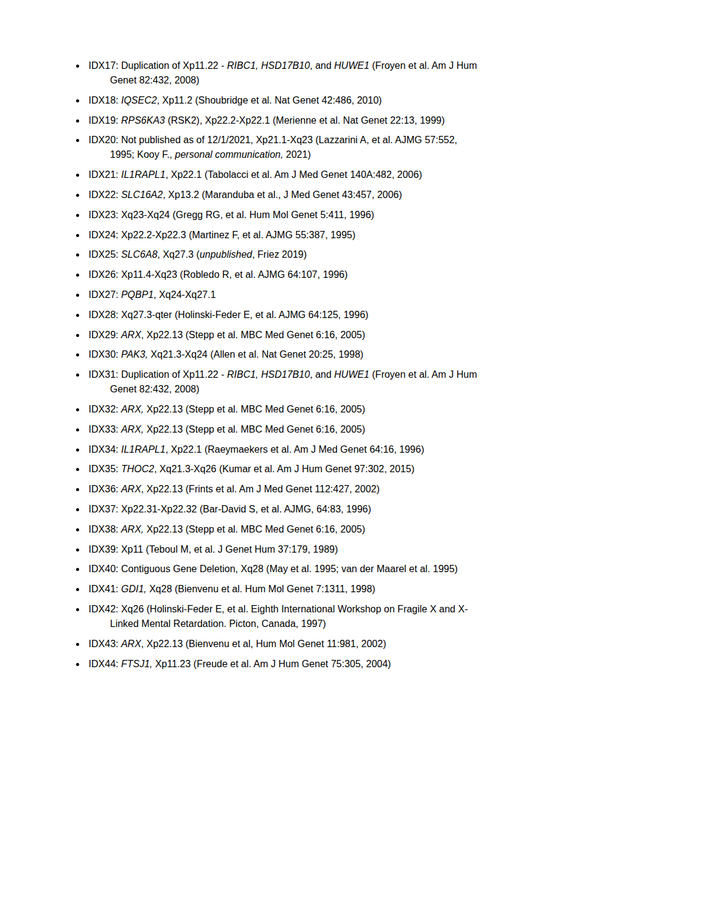IDX17: Duplication of Xp11.22 - RIBC1, HSD17B10, and HUWE1 (Froyen et al. Am J Hum Genet 82:432, 2008)
IDX18: IQSEC2, Xp11.2 (Shoubridge et al. Nat Genet 42:486, 2010)
IDX19: RPS6KA3 (RSK2), Xp22.2-Xp22.1 (Merienne et al. Nat Genet 22:13, 1999)
IDX20: Not published as of 12/1/2021, Xp21.1-Xq23 (Lazzarini A, et al. AJMG 57:552, 1995; Kooy F., personal communication, 2021)
IDX21: IL1RAPL1, Xp22.1 (Tabolacci et al. Am J Med Genet 140A:482, 2006)
IDX22: SLC16A2, Xp13.2 (Maranduba et al., J Med Genet 43:457, 2006)
IDX23: Xq23-Xq24 (Gregg RG, et al. Hum Mol Genet 5:411, 1996)
IDX24: Xp22.2-Xp22.3 (Martinez F, et al. AJMG 55:387, 1995)
IDX25: SLC6A8, Xq27.3 (unpublished, Friez 2019)
IDX26: Xp11.4-Xq23 (Robledo R, et al. AJMG 64:107, 1996)
IDX27: PQBP1, Xq24-Xq27.1
IDX28: Xq27.3-qter (Holinski-Feder E, et al. AJMG 64:125, 1996)
IDX29: ARX, Xp22.13 (Stepp et al. MBC Med Genet 6:16, 2005)
IDX30: PAK3, Xq21.3-Xq24 (Allen et al. Nat Genet 20:25, 1998)
IDX31: Duplication of Xp11.22 - RIBC1, HSD17B10, and HUWE1 (Froyen et al. Am J Hum Genet 82:432, 2008)
IDX32: ARX, Xp22.13 (Stepp et al. MBC Med Genet 6:16, 2005)
IDX33: ARX, Xp22.13 (Stepp et al. MBC Med Genet 6:16, 2005)
IDX34: IL1RAPL1, Xp22.1 (Raeymaekers et al. Am J Med Genet 64:16, 1996)
IDX35: THOC2, Xq21.3-Xq26 (Kumar et al. Am J Hum Genet 97:302, 2015)
IDX36: ARX, Xp22.13 (Frints et al. Am J Med Genet 112:427, 2002)
IDX37: Xp22.31-Xp22.32 (Bar-David S, et al. AJMG, 64:83, 1996)
IDX38: ARX, Xp22.13 (Stepp et al. MBC Med Genet 6:16, 2005)
IDX39: Xp11 (Teboul M, et al. J Genet Hum 37:179, 1989)
IDX40: Contiguous Gene Deletion, Xq28 (May et al. 1995; van der Maarel et al. 1995)
IDX41: GDI1, Xq28 (Bienvenu et al. Hum Mol Genet 7:1311, 1998)
IDX42: Xq26 (Holinski-Feder E, et al. Eighth International Workshop on Fragile X and X-Linked Mental Retardation. Picton, Canada, 1997)
IDX43: ARX, Xp22.13 (Bienvenu et al, Hum Mol Genet 11:981, 2002)
IDX44: FTSJ1, Xp11.23 (Freude et al. Am J Hum Genet 75:305, 2004)